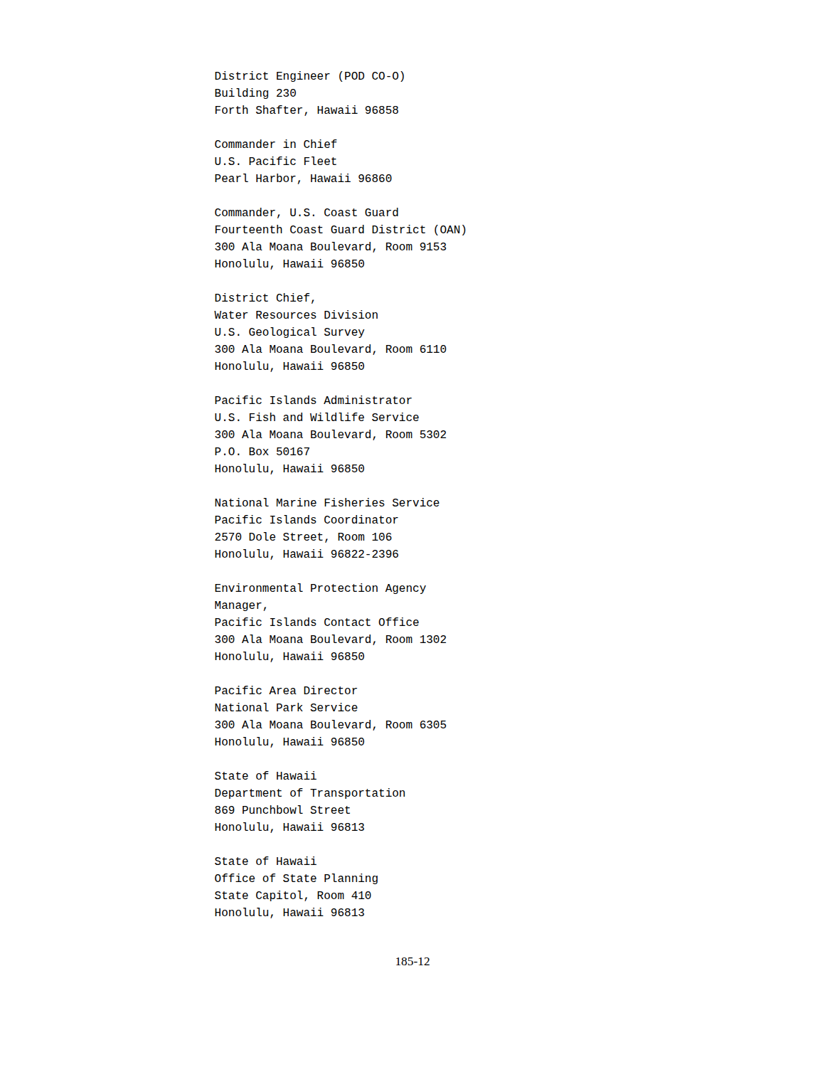District Engineer (POD CO-O) Building 230 Forth Shafter, Hawaii 96858
Commander in Chief U.S. Pacific Fleet Pearl Harbor, Hawaii 96860
Commander, U.S. Coast Guard Fourteenth Coast Guard District (OAN) 300 Ala Moana Boulevard, Room 9153 Honolulu, Hawaii 96850
District Chief, Water Resources Division U.S. Geological Survey 300 Ala Moana Boulevard, Room 6110 Honolulu, Hawaii 96850
Pacific Islands Administrator U.S. Fish and Wildlife Service 300 Ala Moana Boulevard, Room 5302 P.O. Box 50167 Honolulu, Hawaii 96850
National Marine Fisheries Service Pacific Islands Coordinator 2570 Dole Street, Room 106 Honolulu, Hawaii 96822-2396
Environmental Protection Agency Manager, Pacific Islands Contact Office 300 Ala Moana Boulevard, Room 1302 Honolulu, Hawaii 96850
Pacific Area Director National Park Service 300 Ala Moana Boulevard, Room 6305 Honolulu, Hawaii 96850
State of Hawaii Department of Transportation 869 Punchbowl Street Honolulu, Hawaii 96813
State of Hawaii Office of State Planning State Capitol, Room 410 Honolulu, Hawaii 96813
185-12